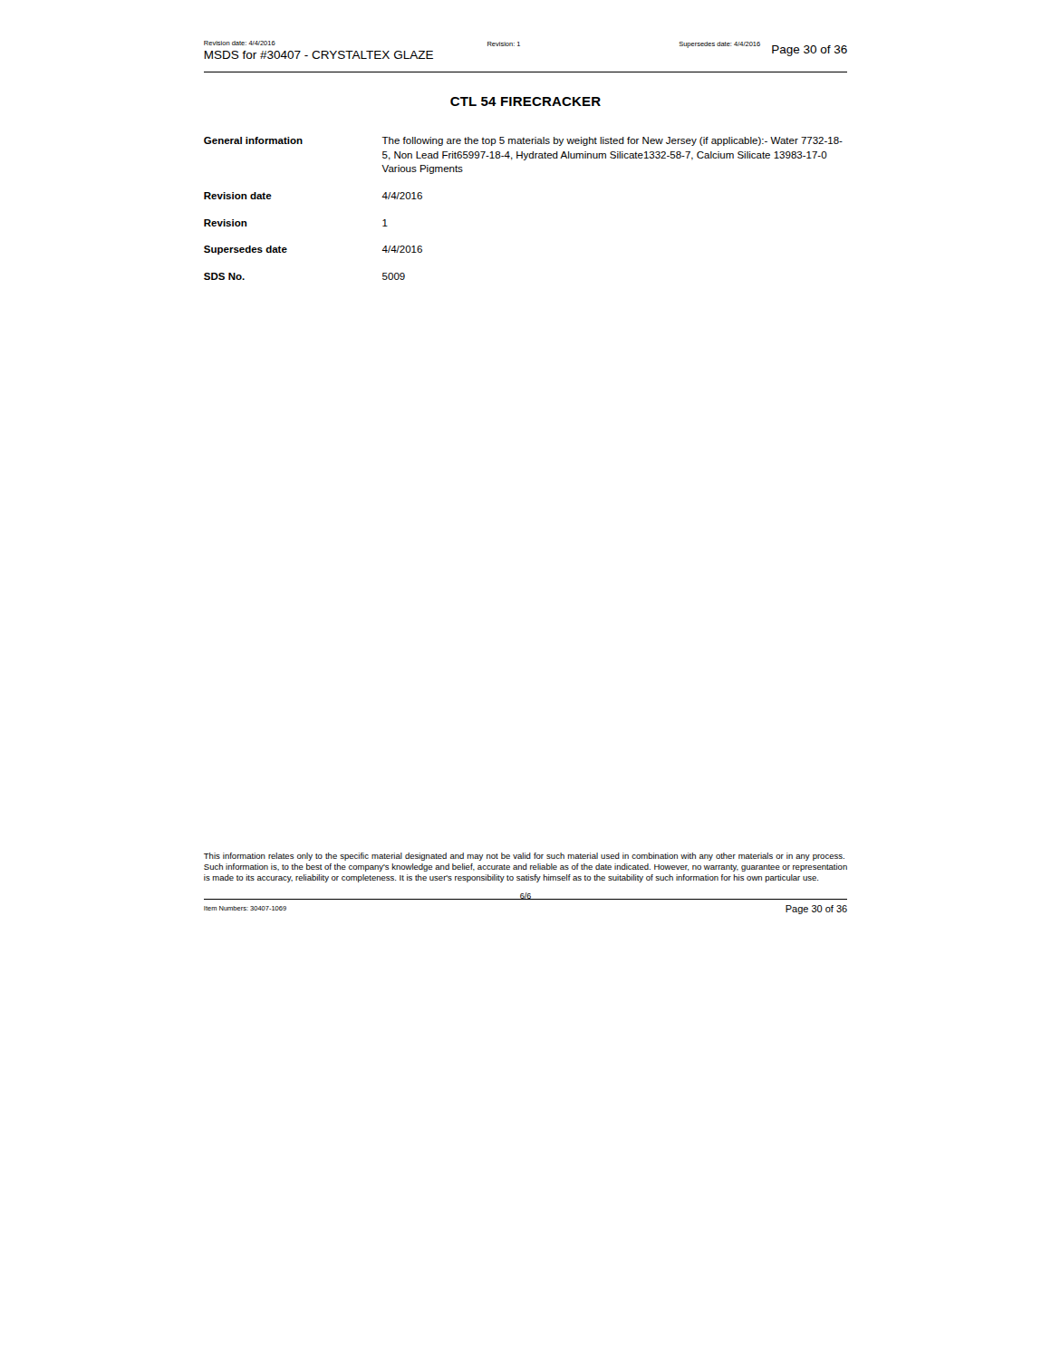Revision date: 4/4/2016
MSDS for #30407 - CRYSTALTEX GLAZE
Revision: 1
Supersedes date: 4/4/2016
Page 30 of 36
CTL 54 FIRECRACKER
| General information | The following are the top 5 materials by weight listed for New Jersey (if applicable):- Water 7732-18-5, Non Lead Frit65997-18-4, Hydrated Aluminum Silicate1332-58-7, Calcium Silicate 13983-17-0 Various Pigments |
| Revision date | 4/4/2016 |
| Revision | 1 |
| Supersedes date | 4/4/2016 |
| SDS No. | 5009 |
This information relates only to the specific material designated and may not be valid for such material used in combination with any other materials or in any process. Such information is, to the best of the company's knowledge and belief, accurate and reliable as of the date indicated. However, no warranty, guarantee or representation is made to its accuracy, reliability or completeness. It is the user's responsibility to satisfy himself as to the suitability of such information for his own particular use.
Item Numbers: 30407-1069
6/6
Page 30 of 36